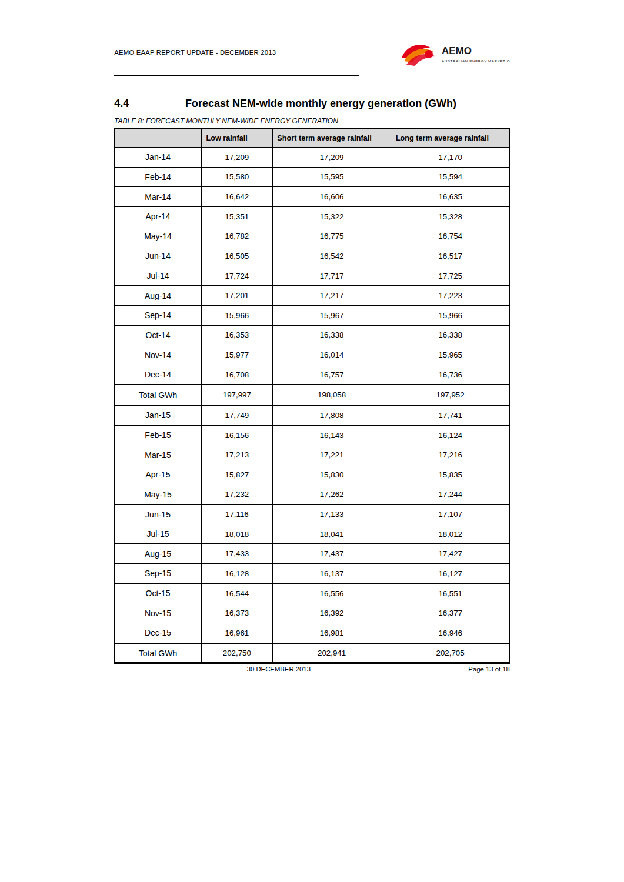AEMO EAAP REPORT UPDATE - DECEMBER 2013
AEMO AUSTRALIAN ENERGY MARKET OPERATOR
4.4 Forecast NEM-wide monthly energy generation (GWh)
TABLE 8: FORECAST MONTHLY NEM-WIDE ENERGY GENERATION
| | Low rainfall | Short term average rainfall | Long term average rainfall |
| --- | --- | --- | --- |
| Jan-14 | 17,209 | 17,209 | 17,170 |
| Feb-14 | 15,580 | 15,595 | 15,594 |
| Mar-14 | 16,642 | 16,606 | 16,635 |
| Apr-14 | 15,351 | 15,322 | 15,328 |
| May-14 | 16,782 | 16,775 | 16,754 |
| Jun-14 | 16,505 | 16,542 | 16,517 |
| Jul-14 | 17,724 | 17,717 | 17,725 |
| Aug-14 | 17,201 | 17,217 | 17,223 |
| Sep-14 | 15,966 | 15,967 | 15,966 |
| Oct-14 | 16,353 | 16,338 | 16,338 |
| Nov-14 | 15,977 | 16,014 | 15,965 |
| Dec-14 | 16,708 | 16,757 | 16,736 |
| Total GWh | 197,997 | 198,058 | 197,952 |
| Jan-15 | 17,749 | 17,808 | 17,741 |
| Feb-15 | 16,156 | 16,143 | 16,124 |
| Mar-15 | 17,213 | 17,221 | 17,216 |
| Apr-15 | 15,827 | 15,830 | 15,835 |
| May-15 | 17,232 | 17,262 | 17,244 |
| Jun-15 | 17,116 | 17,133 | 17,107 |
| Jul-15 | 18,018 | 18,041 | 18,012 |
| Aug-15 | 17,433 | 17,437 | 17,427 |
| Sep-15 | 16,128 | 16,137 | 16,127 |
| Oct-15 | 16,544 | 16,556 | 16,551 |
| Nov-15 | 16,373 | 16,392 | 16,377 |
| Dec-15 | 16,961 | 16,981 | 16,946 |
| Total GWh | 202,750 | 202,941 | 202,705 |
30 DECEMBER 2013
Page 13 of 18